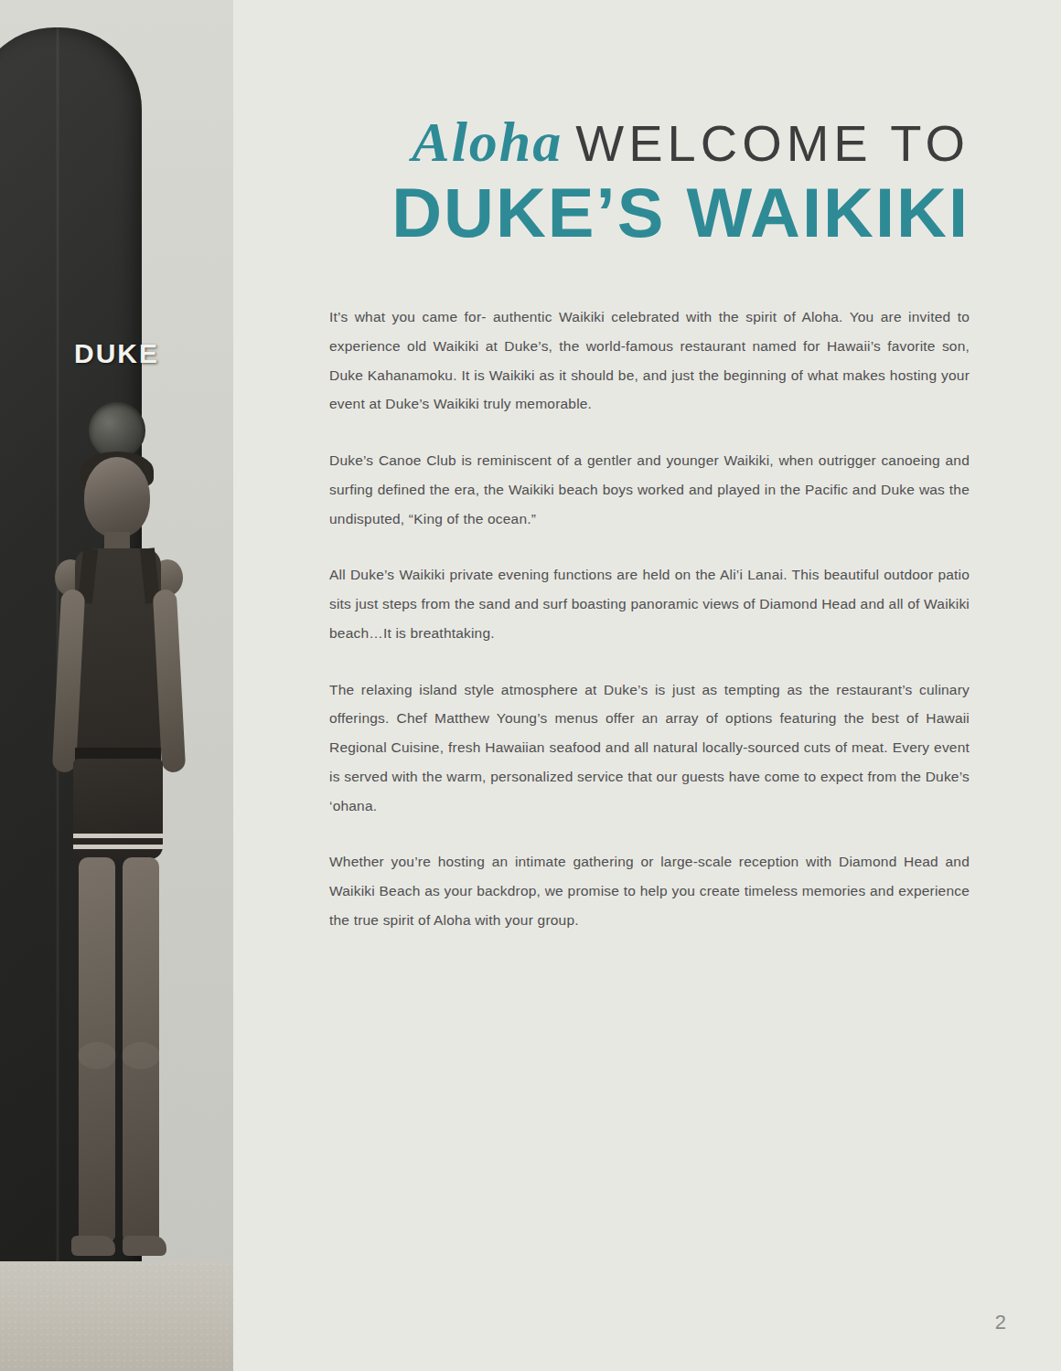DUKE
Aloha WELCOME TO DUKE’S WAIKIKI
It’s what you came for- authentic Waikiki celebrated with the spirit of Aloha. You are invited to experience old Waikiki at Duke’s, the world-famous restaurant named for Hawaii’s favorite son, Duke Kahanamoku. It is Waikiki as it should be, and just the beginning of what makes hosting your event at Duke’s Waikiki truly memorable.
Duke’s Canoe Club is reminiscent of a gentler and younger Waikiki, when outrigger canoeing and surfing defined the era, the Waikiki beach boys worked and played in the Pacific and Duke was the undisputed, “King of the ocean.”
All Duke’s Waikiki private evening functions are held on the Ali’i Lanai. This beautiful outdoor patio sits just steps from the sand and surf boasting panoramic views of Diamond Head and all of Waikiki beach…It is breathtaking.
The relaxing island style atmosphere at Duke’s is just as tempting as the restaurant’s culinary offerings. Chef Matthew Young’s menus offer an array of options featuring the best of Hawaii Regional Cuisine, fresh Hawaiian seafood and all natural locally-sourced cuts of meat. Every event is served with the warm, personalized service that our guests have come to expect from the Duke’s ‘ohana.
Whether you’re hosting an intimate gathering or large-scale reception with Diamond Head and Waikiki Beach as your backdrop, we promise to help you create timeless memories and experience the true spirit of Aloha with your group.
2